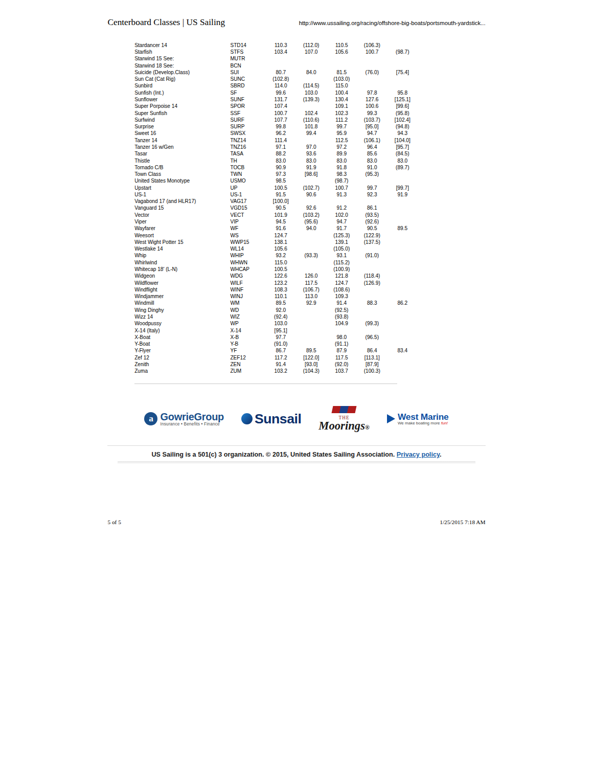Centerboard Classes | US Sailing
http://www.ussailing.org/racing/offshore-big-boats/portsmouth-yardstick...
| Stardancer 14 | STD14 | 110.3 | (112.0) | 110.5 | (106.3) | |
| Starfish | STFS | 103.4 | 107.0 | 105.6 | 100.7 | (98.7) |
| Starwind 15 See: | MUTR | | | | | |
| Starwind 18 See: | BCN | | | | | |
| Suicide (Develop.Class) | SUI | 80.7 | 84.0 | 81.5 | (76.0) | [75.4] |
| Sun Cat (Cat Rig) | SUNC | (102.8) | | (103.0) | | |
| Sunbird | SBRD | 114.0 | (114.5) | 115.0 | | |
| Sunfish (Int.) | SF | 99.6 | 103.0 | 100.4 | 97.8 | 95.8 |
| Sunflower | SUNF | 131.7 | (139.3) | 130.4 | 127.6 | [125.1] |
| Super Porpoise 14 | SPOR | 107.4 | | 109.1 | 100.6 | [99.6] |
| Super Sunfish | SSF | 100.7 | 102.4 | 102.3 | 99.3 | (95.8) |
| Surfwind | SURF | 107.7 | (110.6) | 111.2 | (103.7) | [102.4] |
| Surprise | SURP | 99.8 | 101.8 | 99.7 | [95.0] | (94.8) |
| Sweet 16 | SWSX | 96.2 | 99.4 | 95.9 | 94.7 | 94.3 |
| Tanzer 14 | TNZ14 | 111.4 | | 112.5 | (106.1) | [104.0] |
| Tanzer 16 w/Gen | TNZ16 | 97.1 | 97.0 | 97.2 | 96.4 | [95.7] |
| Tasar | TASA | 88.2 | 93.6 | 89.9 | 85.6 | (84.5) |
| Thistle | TH | 83.0 | 83.0 | 83.0 | 83.0 | 83.0 |
| Tornado C/B | TOCB | 90.9 | 91.9 | 91.8 | 91.0 | (89.7) |
| Town Class | TWN | 97.3 | [98.6] | 98.3 | (95.3) | |
| United States Monotype | USMO | 98.5 | | (98.7) | | |
| Upstart | UP | 100.5 | (102.7) | 100.7 | 99.7 | [99.7] |
| US-1 | US-1 | 91.5 | 90.6 | 91.3 | 92.3 | 91.9 |
| Vagabond 17 (and HLR17) | VAG17 | [100.0] | | | | |
| Vanguard 15 | VGD15 | 90.5 | 92.6 | 91.2 | 86.1 | |
| Vector | VECT | 101.9 | (103.2) | 102.0 | (93.5) | |
| Viper | VIP | 94.5 | (95.6) | 94.7 | (92.6) | |
| Wayfarer | WF | 91.6 | 94.0 | 91.7 | 90.5 | 89.5 |
| Weesort | WS | 124.7 | | (125.3) | (122.9) | |
| West Wight Potter 15 | WWP15 | 138.1 | | 139.1 | (137.5) | |
| Westlake 14 | WL14 | 105.6 | | (105.0) | | |
| Whip | WHIP | 93.2 | (93.3) | 93.1 | (91.0) | |
| Whirlwind | WHWN | 115.0 | | (115.2) | | |
| Whitecap 18′ (L-N) | WHCAP | 100.5 | | (100.9) | | |
| Widgeon | WDG | 122.6 | 126.0 | 121.8 | (118.4) | |
| Wildflower | WILF | 123.2 | 117.5 | 124.7 | (126.9) | |
| Windflight | WINF | 108.3 | (106.7) | (108.6) | | |
| Windjammer | WINJ | 110.1 | 113.0 | 109.3 | | |
| Windmill | WM | 89.5 | 92.9 | 91.4 | 88.3 | 86.2 |
| Wing Dinghy | WD | 92.0 | | (92.5) | | |
| Wizz 14 | WIZ | (92.4) | | (93.8) | | |
| Woodpussy | WP | 103.0 | | 104.9 | (99.3) | |
| X-14 (Italy) | X-14 | [95.1] | | | | |
| X-Boat | X-B | 97.7 | | 98.0 | (96.5) | |
| Y-Boat | Y-B | (91.0) | | (91.1) | | |
| Y-Flyer | YF | 86.7 | 89.5 | 87.9 | 86.4 | 83.4 |
| Zef 12 | ZEF12 | 117.2 | [122.0] | 117.5 | [113.1] | |
| Zenith | ZEN | 91.4 | [93.0] | (92.0) | [87.9] | |
| Zuma | ZUM | 103.2 | (104.3) | 103.7 | (100.3) | |
a
GowrieGroup
Insurance • Benefits • Finance
Sunsail
THE
Moorings®
West Marine
We make boating more fun!
US Sailing is a 501(c) 3 organization. © 2015, United States Sailing Association. Privacy policy.
5 of 5
1/25/2015 7:18 AM